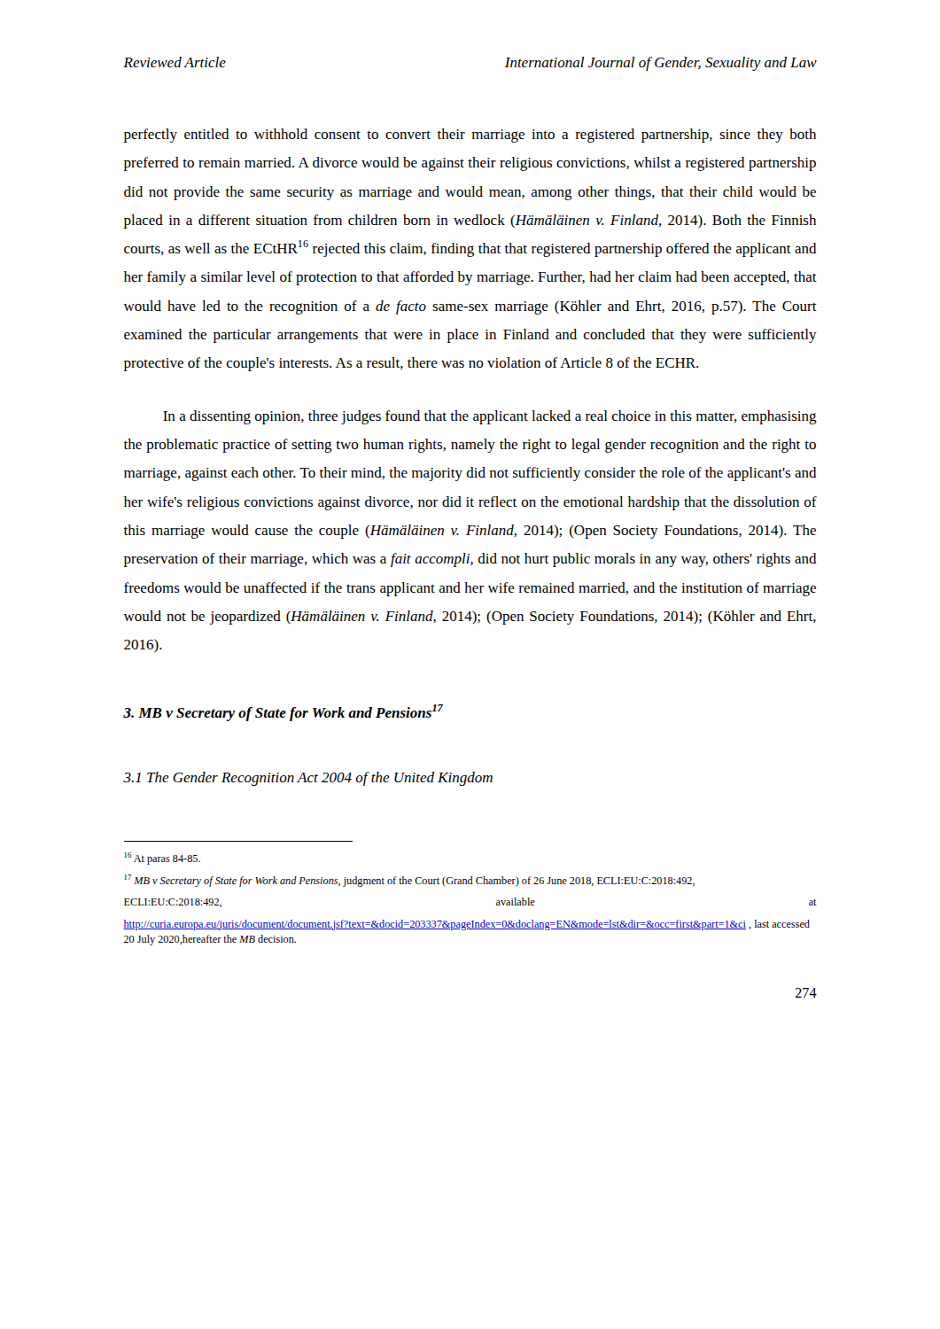Reviewed Article International Journal of Gender, Sexuality and Law
perfectly entitled to withhold consent to convert their marriage into a registered partnership, since they both preferred to remain married. A divorce would be against their religious convictions, whilst a registered partnership did not provide the same security as marriage and would mean, among other things, that their child would be placed in a different situation from children born in wedlock (Hämäläinen v. Finland, 2014). Both the Finnish courts, as well as the ECtHR16 rejected this claim, finding that that registered partnership offered the applicant and her family a similar level of protection to that afforded by marriage. Further, had her claim had been accepted, that would have led to the recognition of a de facto same-sex marriage (Köhler and Ehrt, 2016, p.57). The Court examined the particular arrangements that were in place in Finland and concluded that they were sufficiently protective of the couple's interests. As a result, there was no violation of Article 8 of the ECHR.
In a dissenting opinion, three judges found that the applicant lacked a real choice in this matter, emphasising the problematic practice of setting two human rights, namely the right to legal gender recognition and the right to marriage, against each other. To their mind, the majority did not sufficiently consider the role of the applicant's and her wife's religious convictions against divorce, nor did it reflect on the emotional hardship that the dissolution of this marriage would cause the couple (Hämäläinen v. Finland, 2014); (Open Society Foundations, 2014). The preservation of their marriage, which was a fait accompli, did not hurt public morals in any way, others' rights and freedoms would be unaffected if the trans applicant and her wife remained married, and the institution of marriage would not be jeopardized (Hämäläinen v. Finland, 2014); (Open Society Foundations, 2014); (Köhler and Ehrt, 2016).
3. MB v Secretary of State for Work and Pensions17
3.1 The Gender Recognition Act 2004 of the United Kingdom
16 At paras 84-85.
17 MB v Secretary of State for Work and Pensions, judgment of the Court (Grand Chamber) of 26 June 2018, ECLI:EU:C:2018:492,
ECLI:EU:C:2018:492, available at
http://curia.europa.eu/juris/document/document.jsf?text=&docid=203337&pageIndex=0&doclang=EN&mode=lst&dir=&occ=first&part=1&ci , last accessed 20 July 2020,hereafter the MB decision.
274